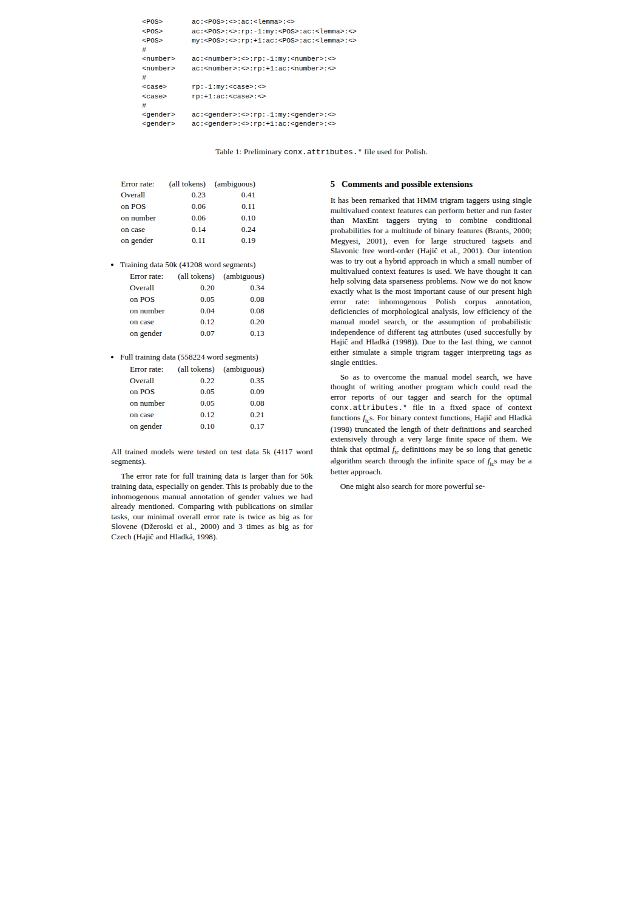<POS>       ac:<POS>:<>:ac:<lemma>:<>
<POS>       ac:<POS>:<>:rp:-1:my:<POS>:ac:<lemma>:<>
<POS>       my:<POS>:<>:rp:+1:ac:<POS>:ac:<lemma>:<>
#
<number>    ac:<number>:<>:rp:-1:my:<number>:<>
<number>    ac:<number>:<>:rp:+1:ac:<number>:<>
#
<case>      rp:-1:my:<case>:<>
<case>      rp:+1:ac:<case>:<>
#
<gender>    ac:<gender>:<>:rp:-1:my:<gender>:<>
<gender>    ac:<gender>:<>:rp:+1:ac:<gender>:<>
Table 1: Preliminary conx.attributes.* file used for Polish.
| Error rate: | (all tokens) | (ambiguous) |
| --- | --- | --- |
| Overall | 0.23 | 0.41 |
| on POS | 0.06 | 0.11 |
| on number | 0.06 | 0.10 |
| on case | 0.14 | 0.24 |
| on gender | 0.11 | 0.19 |
Training data 50k (41208 word segments)
| Error rate: | (all tokens) | (ambiguous) |
| --- | --- | --- |
| Overall | 0.20 | 0.34 |
| on POS | 0.05 | 0.08 |
| on number | 0.04 | 0.08 |
| on case | 0.12 | 0.20 |
| on gender | 0.07 | 0.13 |
Full training data (558224 word segments)
| Error rate: | (all tokens) | (ambiguous) |
| --- | --- | --- |
| Overall | 0.22 | 0.35 |
| on POS | 0.05 | 0.09 |
| on number | 0.05 | 0.08 |
| on case | 0.12 | 0.21 |
| on gender | 0.10 | 0.17 |
All trained models were tested on test data 5k (4117 word segments).
The error rate for full training data is larger than for 50k training data, especially on gender. This is probably due to the inhomogenous manual annotation of gender values we had already mentioned. Comparing with publications on similar tasks, our minimal overall error rate is twice as big as for Slovene (Džeroski et al., 2000) and 3 times as big as for Czech (Hajič and Hladká, 1998).
5 Comments and possible extensions
It has been remarked that HMM trigram taggers using single multivalued context features can perform better and run faster than MaxEnt taggers trying to combine conditional probabilities for a multitude of binary features (Brants, 2000; Megyesi, 2001), even for large structured tagsets and Slavonic free word-order (Hajič et al., 2001). Our intention was to try out a hybrid approach in which a small number of multivalued context features is used. We have thought it can help solving data sparseness problems. Now we do not know exactly what is the most important cause of our present high error rate: inhomogenous Polish corpus annotation, deficiencies of morphological analysis, low efficiency of the manual model search, or the assumption of probabilistic independence of different tag attributes (used succesfully by Hajič and Hladká (1998)). Due to the last thing, we cannot either simulate a simple trigram tagger interpreting tags as single entities.
So as to overcome the manual model search, we have thought of writing another program which could read the error reports of our tagger and search for the optimal conx.attributes.* file in a fixed space of context functions ftcs. For binary context functions, Hajič and Hladká (1998) truncated the length of their definitions and searched extensively through a very large finite space of them. We think that optimal ftc definitions may be so long that genetic algorithm search through the infinite space of ftcs may be a better approach.
One might also search for more powerful se-